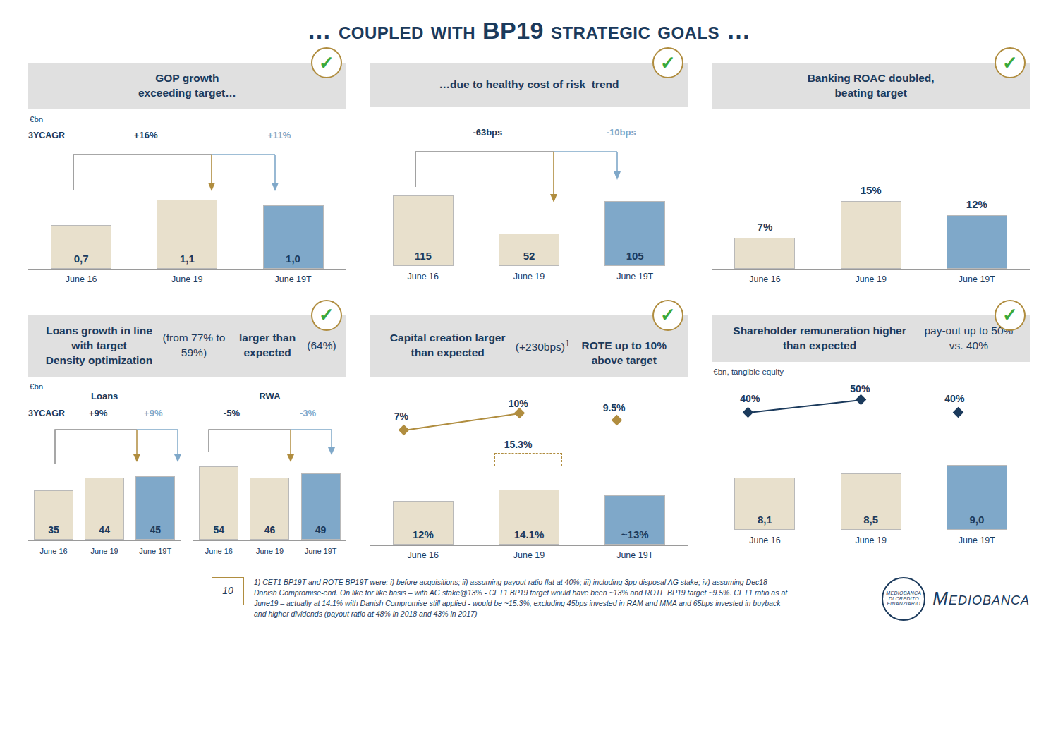… coupled with BP19 strategic goals …
✓
GOP growth
exceeding target…
€bn
3YCAGR +16% +11%
0,7
1,1
1,0
June 16 June 19 June 19T
✓
…due to healthy cost of risk trend
-63bps -10bps
115
52
105
June 16 June 19 June 19T
✓
Banking ROAC doubled,
beating target
7%
15%
12%
June 16 June 19 June 19T
✓
Loans growth in line with target
Density optimization (from 77% to 59%) larger than expected (64%)
€bn
Loans
3YCAGR +9% +9%
35
44
45
June 16 June 19 June 19T
RWA
-5% -3%
54
46
49
June 16 June 19 June 19T
✓
Capital creation larger than expected
(+230bps)1
ROTE up to 10% above target
7% 10% 9.5%
15.3%
12%
14.1%
~13%
June 16 June 19 June 19T
✓
Shareholder remuneration higher than expected
pay-out up to 50% vs. 40%
€bn, tangible equity
40% 50% 40%
8,1
8,5
9,0
June 16 June 19 June 19T
10
1) CET1 BP19T and ROTE BP19T were: i) before acquisitions; ii) assuming payout ratio flat at 40%; iii) including 3pp disposal AG stake; iv) assuming Dec18 Danish Compromise-end. On like for like basis – with AG stake@13% - CET1 BP19 target would have been ~13% and ROTE BP19 target ~9.5%. CET1 ratio as at June19 – actually at 14.1% with Danish Compromise still applied - would be ~15.3%, excluding 45bps invested in RAM and MMA and 65bps invested in buyback and higher dividends (payout ratio at 48% in 2018 and 43% in 2017)
MEDIOBANCA
DI CREDITO
FINANZIARIO
Mediobanca